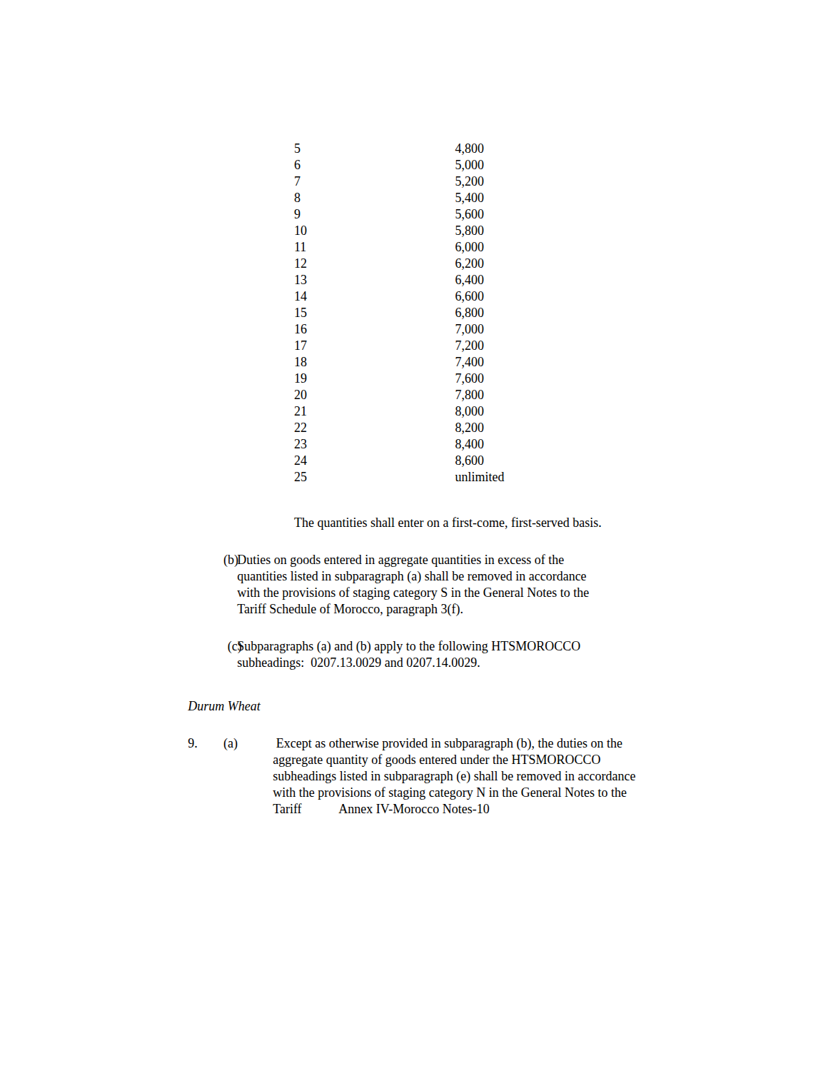| 5 | 4,800 |
| 6 | 5,000 |
| 7 | 5,200 |
| 8 | 5,400 |
| 9 | 5,600 |
| 10 | 5,800 |
| 11 | 6,000 |
| 12 | 6,200 |
| 13 | 6,400 |
| 14 | 6,600 |
| 15 | 6,800 |
| 16 | 7,000 |
| 17 | 7,200 |
| 18 | 7,400 |
| 19 | 7,600 |
| 20 | 7,800 |
| 21 | 8,000 |
| 22 | 8,200 |
| 23 | 8,400 |
| 24 | 8,600 |
| 25 | unlimited |
The quantities shall enter on a first-come, first-served basis.
(b)
Duties on goods entered in aggregate quantities in excess of the quantities listed in subparagraph (a) shall be removed in accordance with the provisions of staging category S in the General Notes to the Tariff Schedule of Morocco, paragraph 3(f).
(c)
Subparagraphs (a) and (b) apply to the following HTSMOROCCO subheadings: 0207.13.0029 and 0207.14.0029.
Durum Wheat
9.
(a)
Except as otherwise provided in subparagraph (b), the duties on the aggregate quantity of goods entered under the HTSMOROCCO subheadings listed in subparagraph (e) shall be removed in accordance with the provisions of staging category N in the General Notes to the Tariff
Annex IV-Morocco Notes-10